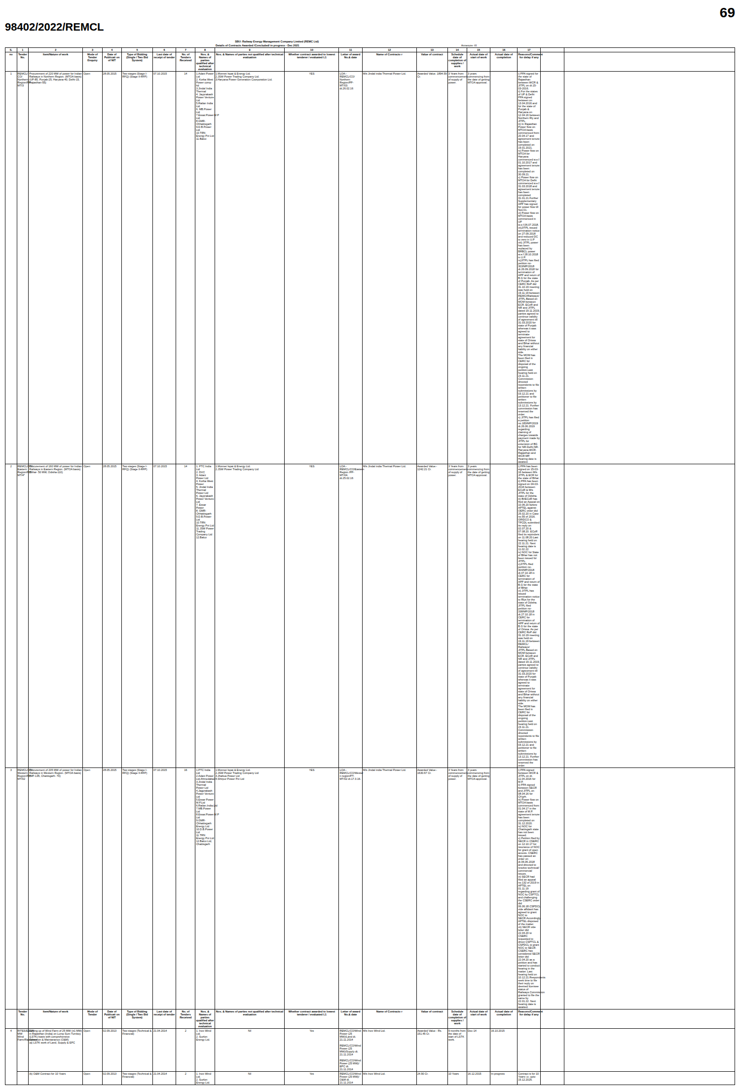69
98402/2022/REMCL
| | SBU: Railway Energy Management Company Limited (REMC Ltd) | |
| | Details of Contracts Awarded /Concluded/ in progress - Dec 2021 | | Annexure -III | |
| S. | 1 | 2 | 3 | 4 | 5 | 6 | 7 | 8 | 9 | 10 | 11 | 12 | 13 | 14 | 15 | 16 | 17 | | |
| no | Tender No. | Item/Nature of work | Mode of Tender Enquiry | Date of Publicati on of NIT | Type of Bidding (Single / Two Bid System) | Last date of receipt of tender | No. of Tenders Received | Nos. & Names of parties qualified after technical evaluation | Nos. & Names of parties not qualified after technical evaluation | Whether contract awarded to lowest tenderer / evaluated L1 | Letter of award No.& date | Name of Contracto r | Value of contract | Schedule date of completion of supplies / work | Actual date of start of work | Actual date of completion | Reasons/Comment for delay if any | | |
| 1 | REMCL/ CO/ Northern Region/PP-MT/3 | Procurement of 220 MW of power for Indian Railways in Northern Region. (MTOA basis) (UP-85, Punjab-25, Haryana-40, Delhi-15, Rajasthan-55) | Open | 28.05.2015 | Two stages (Stage I-RFQ) (Stage II-RFP) | 07.10.2015 | 14 | 1.Adani Power Ltd 2. Korba West Power comp ltd 3.Jindal India Thermal 4. Jayprakash Power Venture Ltd 5.Ratlan India Ltd 6. MB.Power Ltd 7.Essar.Power.M.P Ltd 8.GMR- Chhattisgarh 9.D.B.Power Ltd 10.TRN Energy Pvt Ltd 11.Balco | 1.Monnet Ispat & Energy Ltd. 2.JSW Power Trading Company Ltd. 3.Haryana Power Generation Coorporation Ltd. | YES | LOA:-REMCL/CO/ Northern Region/PP-MT/03. dt.26.02.16 | M/s Jindal india Thermal Power Ltd. | Awarded Value. 1894.59 Cr. | 3 Years from commencement of supply of power. | 3 years commencing from the date of getting MTOA approval. | | i) PPA signed for the state of Rajasthan between WCR & JITPL on dt.15-03-2016. ii) For the states of UP & Delhi PPA signed between on 13.04.2016 and for the state of Punjab & Haryana on 12.04.16 between Northern Rly and JITPL. iii) In Rajasthan Power flow on MTOA basis commenced from 20.04.17 and agreement tenure has been completed on 19.01.2021. iv) Power flow on MTOA for Haryana commenced w.e.f 01.10.2017 and agreement tenure has been completed on 30.09.21. v) Power flow on MTOA for Delhi commenced w.e.f 31.03.2018 and agreement tenure has been completed 31.01.21.Further Supplementary APP has signed for power flow till Nov'21. vi) Power flow on MTOA basis commenced in UP w.e.f.06.07.2018. vii)JITPL issued termination notice on 27.09.2018 and reduced DC to zero in U.P viii) JITPL power has been replaced by BRBCL power w.e.f 28.10.2018 in U.P. ix)JITPL has filed petition no-303/MP/2018 dt.26.09.2018 for termination of APP and return of B.G for the state of Punjab. As per CERC RoP dtd 31.10.19 meeting was held on 19.11.19 between REMCl/Railways/ JITPL.Based on MOM between ECR, ECoR and NR and JITPL dated 19.11.2019, parties agreed to continue validity of agreement till 31.03.2020 for state of Punjab whereas it was agreed to terminate agreement for state of Orissa and Bihar without any financial liability on either side. The MOM has been filed in CERC for disposal of the ongoing petition.Last hearing held on 23.11.21. Commission directed repondents to file written submissions by 03.12.21 and petitioner to file written submissions by 13.12.21. Further commission has reserved the order. x) JITPL has filed a petition no.183/MP/2019 dt.26.06.2019 regarding claiming of charges towards payment made by JITPL for extension of BG for NR-Delhi,NR-Haryana,WCR-Rajasthan and WCR-MP. Hearing date is awaited. | | |
| 2 | REMCL/CO/ Eastern Region/PP-MT/4* | Procurement of 160 MW of power for Indian Railways in Eastern Region. (MTOA basis) (Bihar- 50 MW, Odisha-110) | Open | 28.05.2015 | Two stages (Stage I-RFQ) (Stage II-RFP) | 07.10.2015 | 14 | 1. PTC India Ltd 2. DVC 3. Adani Power Ltd 4. Korba West Power 5. Jindal India Thermal Power Ltd 6. Jayprakash Power Venture Ltd 7. Essar Power 8. GMR- Chhattisgarh 9.D.B.Power Ltd 10.TRN Energy Pvt Ltd 11.JSW Power Trading Company Ltd 12.Balco | 1.Monnet Ispat & Energy Ltd. 2.JSW Power Trading Company Ltd | YES | LOA:- REMCL/CO/Eastern Region /PP-MT/04. dt.25.02.16 | M/s Jindal india Thermal Power Ltd. | Awarded Value:- 1242.21 Cr. | 3 Years from commencement of supply of power. | 3 years commencing from the date of getting MTOA approval. | | i) PPA has been signed on 15-03-16 between M/s JITPL & ECR for the state of Bihar. ii) PPA has been signed on 04-03-2016 between ECoR & M/s JITPL for the state of Odisha. iii) BI/ECoR has filed an Appeal on 10.06.20 before APTEL against OERC order dtd 25.02.20 in Case no.55 of 2016. GRIDCO & TPCDL submitted its reply on 02.07.20 & 07.08.20. ECoR filed its rejoinders on 11.08.20.Last hearing held on 22.11.21. Next hearing date is 11.02.22. iv) NOC for State of Bihar has not been issued for JITPL. v)JITPL filed petition no-304/MP/2018 dt.07.10.18 in CERC for termination of APP and return of B.G for the state of Bihar. vi) JITPL has issued termination notice to Rlys for the state of Odisha. JITPL filed petition no-338/MP/2018 dt.27.10.18 in CERC for termination of APP and return of B.G for the state of Orissa. As per CERC RoP dtd 31.10.19 meeting was held on 19.11.19 between REMCL/ Railways/ JITPL.Based on MOM between ECR, ECoR and NR and JITPL dated 19.11.2019, parties agreed to continue validity of agreement till 31.03.2020 for state of Punjab whereas it was agreed to terminate agreement for state of Orissa and Bihar without any financial liability on either side. The MOM has been filed in CERC for disposal of the ongoing petition.Last hearing held on 23.11.21. Commission directed repondents to file written submissions by 03.12.21 and petitioner to file written submissions by 13.12.21. Further commission has reserved the order. | | |
| 3 | REMCL/CO/ Western Region/PP-MT/02 | Procurement of 205 MW of power for Indian Railways in Western Region. (MTOA basis) (MP-135, Chattisgarh- 70) | Open | 28.05.2015 | Two stages (Stage I-RFQ) (Stage II-RFP) | 07.10.2015 | 16 | 1.PTC India Ltd 2.Adani Power Ltd,Ahmedabad 3.Jindal India Thermal Power Ltd 4.Jagprakash Power Venture Ltd 5.Essar Power M.P.Ltd 6.Ratlan.India.Ltd 7.MB.Power Ltd 8.Essar.Power.M.P Ltd 9.GMR- Chhattisgarh Energy Ltd 10.D.B.Power Ltd 11.TRN Energy Pvt Ltd 12.Balco Ltd, Chattisgarh | 1.Monnet Ispat & Energy Ltd. 2.JSW Power Trading Company Ltd 3.Jhabua Power Ltd 4.Shirpur Power Pvt Ltd | YES | LOA:- REMCL/CO/Wester n region/PT-MT/02 dt.17.3.16. | M/s Jindal india Thermal Power Ltd. | Awarded Value:- 1630.67 Cr. | 3 Years from commencement of supply of power. | 3 years commencing from the date of getting MTOA approval. | | i) PPA signed between WCR & JITPL on dt. 11.04.2016 for M.P. ii) PPA signed between SECR and JITPL on 08.04.16 for Ch'grh. iii) Power flow on MTOA basis commenced from 01.04.17 in the state of M.P. agreement tenure has been completed on 31.12.2020. iv) NOC for Chattisgarh state has not been issued. v) Petition filed by SECR in CSERC on 12.10.17 for issurance of NOC for grant of open access. CSERC has passed an order on dt.06.06.2018 and directed to resolve technical/ commercial issues. vi) SECR had filed an appeal no.132 of 2019 in APTEL on 01.11.19 regarding grant of NOC by CSPTCL and challenging the CSERC order dtd 06.06.18.CSPDCL vide affidavit has agreed to grant NOC to SECR.Accordingly APTEL disposed of the matter. vii) SECR vide letter dtd 22.04.20 to CSERC requested to direct CSPTCL & CSPDCL to grant NOC to SECR. CSERC has considered SECR letter dtd 22.04.20 as a petition and has started to conduct hearing in the matter. Last hearing held on 10.12.21.Respondents seek time to file their reply on deemed licensee status of Railways.Commission granted to file the same by 22.01.22. Next hearing date is awaited. | | |
| | Tender No. | Item/Nature of work | Mode of Tender | Date of Publicati on of NIT | Type of Bidding (Single / Two Bid System) | Last date of receipt of tender | No. of Tenders Received | Nos. & Names of parties qualified after technical evaluation | Nos. & Names of parties not qualified after technical evaluation | Whether contract awarded to lowest tenderer / evaluated L1 | Letter of award No.& date | Name of Contracto r | Value of contract | Schedule date of completion of supplies / work | Actual date of start of work | Actual date of completion | Reasons/Comment for delay if any | | |
| 4 | RITES/EE/25 MW Wind Farm/Rajasthan | Setting up of Wind Farm of 25 MW (±1 MW) in Rajasthan (India) on Lump Sum Turnkey (LSTK) basis with comprehensive Operation & Maintanance (O&M) (a) LSTK work of Land, Supply & EPC | Open | 02.09.2013 | Two stages (Technical & Financial) | 21.04.2014 | 2 | 1. Inox Wind Ltd. 2. Suzlon Energy Ltd. | Nil | Yes | REMCL/CO/Wind Power (25 MW)/Land dt. 21.11.2014 REMCL/CO/Wind Power (25 MW)/Supply dt. 21.11.2014 REMCL/CO/Wind Power (25 MW)/ EPC dt. 21.11.2014 | M/s Inox Wind Ltd. | Awarded Value - Rs. 151.45 Cr. | 9 months from the date of start of LSTK work. | Dec-14 | 16.10.2015 | | | |
| | (b) O&M Contract for 10 Years | Open | 02.09.2013 | Two stages (Technical & Financial) | 21.04.2014 | 2 | 1. Inox Wind Ltd. 2. Suzlon Energy Ltd. | Nil | Yes | REMCL/CO/Wind Power (25 MW)/ O&M dt. 21.11.2014 | M/s Inox Wind Ltd. | 24.90 Cr. | 10 Years | 16.12.2015 | In-progress | Contract is for 10 Years i.e. upto 15.12.2025. | | |